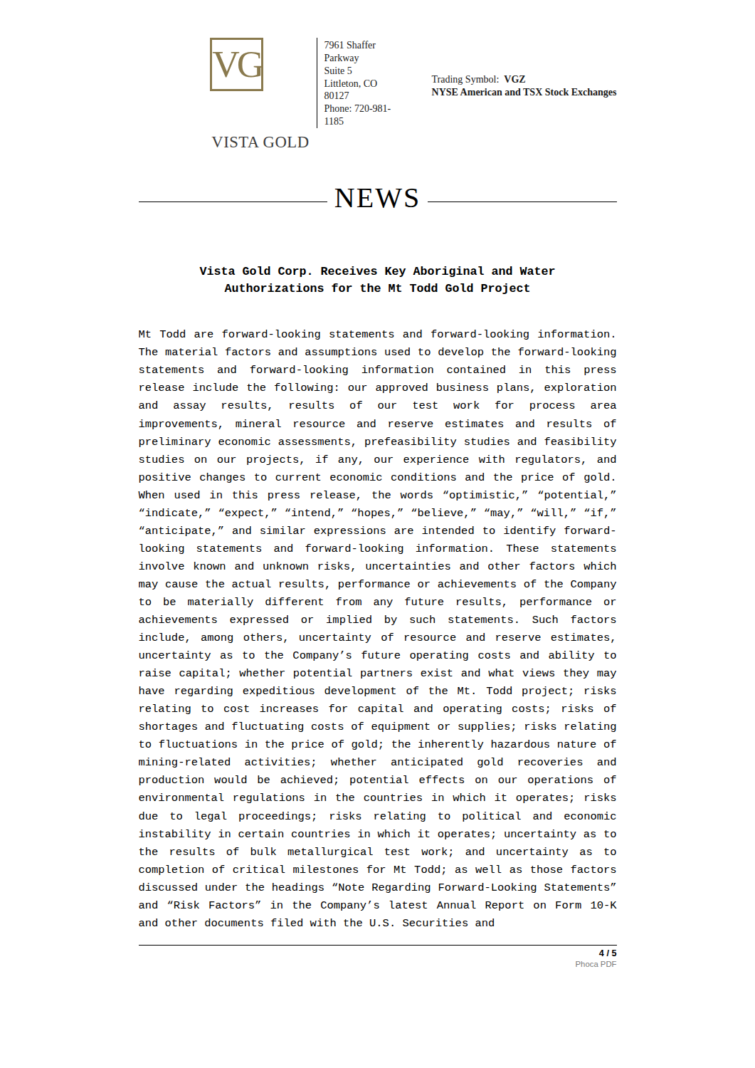VG
VISTA GOLD
7961 Shaffer Parkway
Suite 5
Littleton, CO 80127
Phone: 720-981-1185
Trading Symbol: VGZ
NYSE American and TSX Stock Exchanges
NEWS
Vista Gold Corp. Receives Key Aboriginal and Water Authorizations for the Mt Todd Gold Project
Mt Todd are forward-looking statements and forward-looking information. The material factors and assumptions used to develop the forward-looking statements and forward-looking information contained in this press release include the following: our approved business plans, exploration and assay results, results of our test work for process area improvements, mineral resource and reserve estimates and results of preliminary economic assessments, prefeasibility studies and feasibility studies on our projects, if any, our experience with regulators, and positive changes to current economic conditions and the price of gold. When used in this press release, the words “optimistic,” “potential,” “indicate,” “expect,” “intend,” “hopes,” “believe,” “may,” “will,” “if,” “anticipate,” and similar expressions are intended to identify forward-looking statements and forward-looking information. These statements involve known and unknown risks, uncertainties and other factors which may cause the actual results, performance or achievements of the Company to be materially different from any future results, performance or achievements expressed or implied by such statements. Such factors include, among others, uncertainty of resource and reserve estimates, uncertainty as to the Company’s future operating costs and ability to raise capital; whether potential partners exist and what views they may have regarding expeditious development of the Mt. Todd project; risks relating to cost increases for capital and operating costs; risks of shortages and fluctuating costs of equipment or supplies; risks relating to fluctuations in the price of gold; the inherently hazardous nature of mining-related activities; whether anticipated gold recoveries and production would be achieved; potential effects on our operations of environmental regulations in the countries in which it operates; risks due to legal proceedings; risks relating to political and economic instability in certain countries in which it operates; uncertainty as to the results of bulk metallurgical test work; and uncertainty as to completion of critical milestones for Mt Todd; as well as those factors discussed under the headings “Note Regarding Forward-Looking Statements” and “Risk Factors” in the Company’s latest Annual Report on Form 10-K and other documents filed with the U.S. Securities and
4 / 5
Phoca PDF